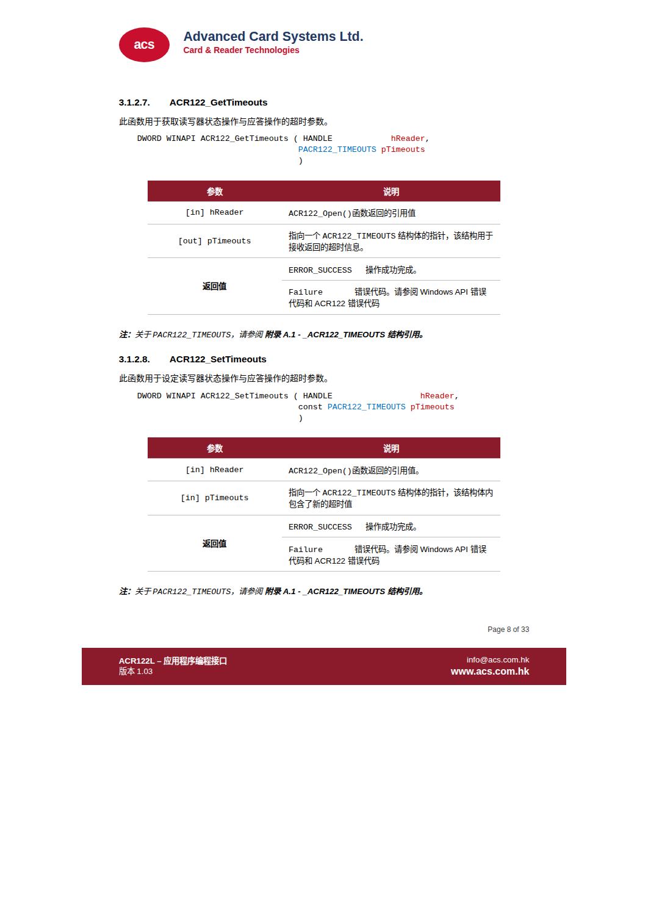acs
Advanced Card Systems Ltd.
Card & Reader Technologies
3.1.2.7. ACR122_GetTimeouts
此函数用于获取读写器状态操作与应答操作的超时参数。
DWORD WINAPI ACR122_GetTimeouts ( HANDLE            hReader,
                                 PACR122_TIMEOUTS pTimeouts
                                 )
| 参数 | 说明 |
| --- | --- |
| [in] hReader | ACR122_Open() 函数返回的引用值 |
| [out] pTimeouts | 指向一个 ACR122_TIMEOUTS 结构体的指针，该结构用于接收返回的超时信息。 |
| 返回值 | ERROR_SUCCESS 操作成功完成。 |
| Failure 错误代码。请参阅 Windows API 错误代码和 ACR122 错误代码 |
注：关于 PACR122_TIMEOUTS，请参阅 附录 A.1 - _ACR122_TIMEOUTS 结构引用。
3.1.2.8. ACR122_SetTimeouts
此函数用于设定读写器状态操作与应答操作的超时参数。
DWORD WINAPI ACR122_SetTimeouts ( HANDLE                  hReader,
                                 const PACR122_TIMEOUTS pTimeouts
                                 )
| 参数 | 说明 |
| --- | --- |
| [in] hReader | ACR122_Open() 函数返回的引用值。 |
| [in] pTimeouts | 指向一个 ACR122_TIMEOUTS 结构体的指针，该结构体内包含了新的超时值 |
| 返回值 | ERROR_SUCCESS 操作成功完成。 |
| Failure 错误代码。请参阅 Windows API 错误代码和 ACR122 错误代码 |
注：关于 PACR122_TIMEOUTS，请参阅 附录 A.1 - _ACR122_TIMEOUTS 结构引用。
Page 8 of 33
ACR122L – 应用程序编程接口
版本 1.03
info@acs.com.hk
www.acs.com.hk